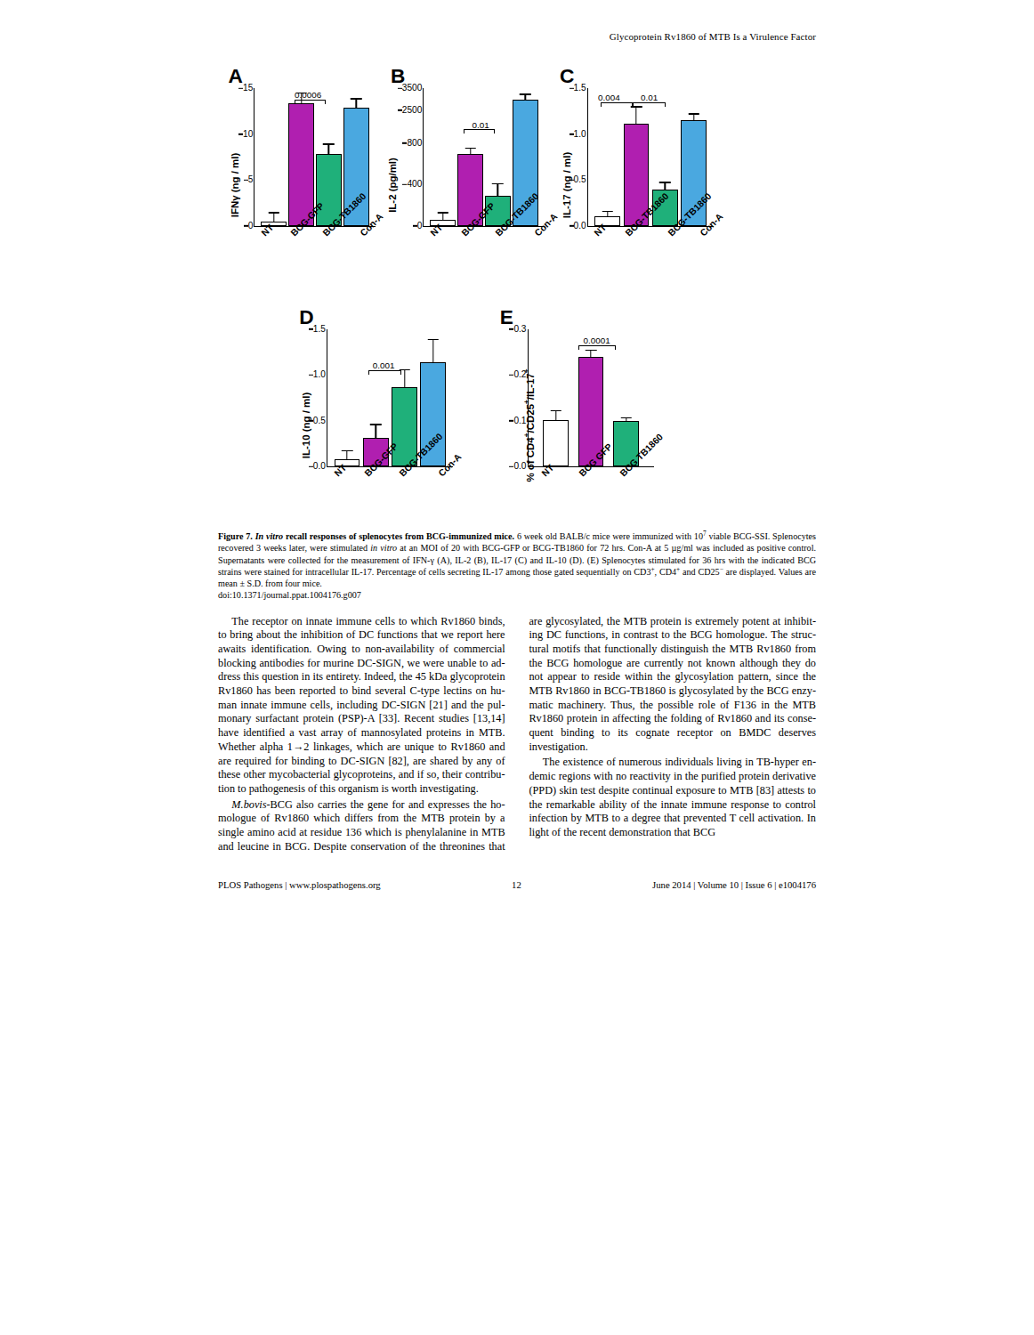Glycoprotein Rv1860 of MTB Is a Virulence Factor
A
IFNγ (ng / ml)
15
10
5
0
0.0006
NT
BCG-GFP
BCG-TB1860
Con-A
B
IL-2 (pg/ml)
3500
2500
800
400
0
0.01
NT
BCG-GFP
BCG-TB1860
Con-A
C
IL-17 (ng / ml)
1.5
1.0
0.5
0.0
0.004
0.01
NT
BCG-TB1860
BCG-TB1860
Con-A
D
IL-10 (ng / ml)
1.5
1.0
0.5
0.0
0.001
NT
BCG-GFP
BCG-TB1860
Con-A
E
% of CD4+/CD25+/IL-17+
0.3
0.2
0.1
0.0
0.0001
NT
BCG GFP
BCG TB1860
Figure 7. In vitro recall responses of splenocytes from BCG-immunized mice. 6 week old BALB/c mice were immunized with 107 viable BCG-SSI. Splenocytes recovered 3 weeks later, were stimulated in vitro at an MOI of 20 with BCG-GFP or BCG-TB1860 for 72 hrs. Con-A at 5 µg/ml was included as positive control. Supernatants were collected for the measurement of IFN-γ (A), IL-2 (B), IL-17 (C) and IL-10 (D). (E) Splenocytes stimulated for 36 hrs with the indicated BCG strains were stained for intracellular IL-17. Percentage of cells secreting IL-17 among those gated sequentially on CD3+, CD4+ and CD25− are displayed. Values are mean ± S.D. from four mice.
doi:10.1371/journal.ppat.1004176.g007
The receptor on innate immune cells to which Rv1860 binds, to bring about the inhibition of DC functions that we report here awaits identification. Owing to non-availability of commercial blocking antibodies for murine DC-SIGN, we were unable to address this question in its entirety. Indeed, the 45 kDa glycoprotein Rv1860 has been reported to bind several C-type lectins on human innate immune cells, including DC-SIGN [21] and the pulmonary surfactant protein (PSP)-A [33]. Recent studies [13,14] have identified a vast array of mannosylated proteins in MTB. Whether alpha 1→2 linkages, which are unique to Rv1860 and are required for binding to DC-SIGN [82], are shared by any of these other mycobacterial glycoproteins, and if so, their contribution to pathogenesis of this organism is worth investigating.
M.bovis-BCG also carries the gene for and expresses the homologue of Rv1860 which differs from the MTB protein by a single amino acid at residue 136 which is phenylalanine in MTB and leucine in BCG. Despite conservation of the threonines that are glycosylated, the MTB protein is extremely potent at inhibiting DC functions, in contrast to the BCG homologue. The structural motifs that functionally distinguish the MTB Rv1860 from the BCG homologue are currently not known although they do not appear to reside within the glycosylation pattern, since the MTB Rv1860 in BCG-TB1860 is glycosylated by the BCG enzymatic machinery. Thus, the possible role of F136 in the MTB Rv1860 protein in affecting the folding of Rv1860 and its consequent binding to its cognate receptor on BMDC deserves investigation.
The existence of numerous individuals living in TB-hyper endemic regions with no reactivity in the purified protein derivative (PPD) skin test despite continual exposure to MTB [83] attests to the remarkable ability of the innate immune response to control infection by MTB to a degree that prevented T cell activation. In light of the recent demonstration that BCG
PLOS Pathogens | www.plospathogens.org
12
June 2014 | Volume 10 | Issue 6 | e1004176